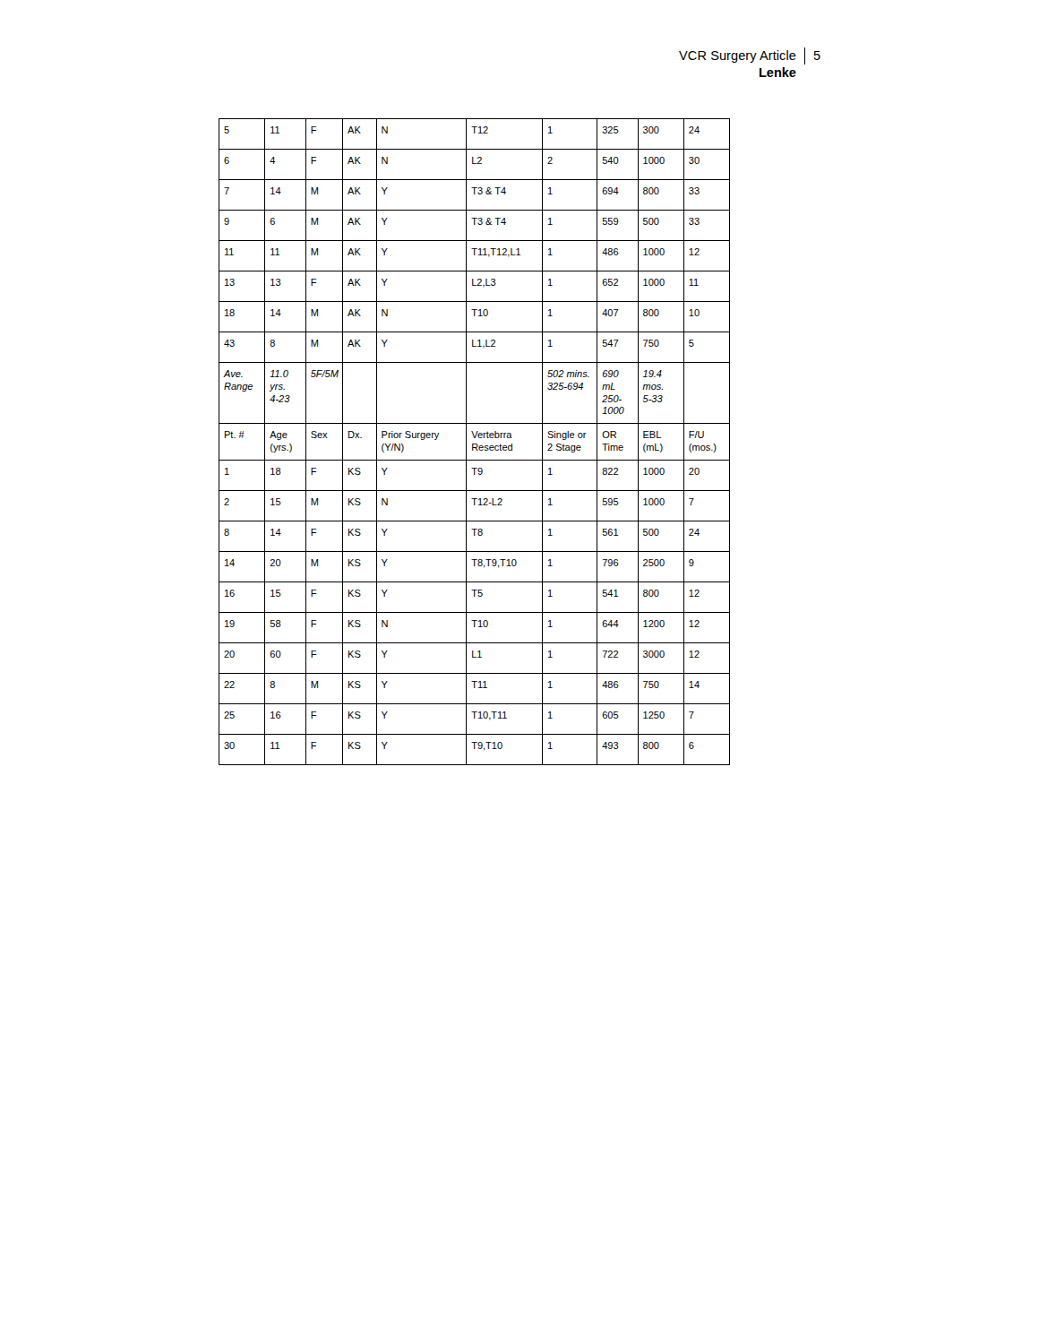VCR Surgery Article
Lenke 5
| 5 | 11 | F | AK | N | T12 | 1 | 325 | 300 | 24 |
| 6 | 4 | F | AK | N | L2 | 2 | 540 | 1000 | 30 |
| 7 | 14 | M | AK | Y | T3 & T4 | 1 | 694 | 800 | 33 |
| 9 | 6 | M | AK | Y | T3 & T4 | 1 | 559 | 500 | 33 |
| 11 | 11 | M | AK | Y | T11,T12,L1 | 1 | 486 | 1000 | 12 |
| 13 | 13 | F | AK | Y | L2,L3 | 1 | 652 | 1000 | 11 |
| 18 | 14 | M | AK | N | T10 | 1 | 407 | 800 | 10 |
| 43 | 8 | M | AK | Y | L1,L2 | 1 | 547 | 750 | 5 |
| Ave. Range | 11.0 yrs. 4-23 | 5F/5M | | | | 502 mins. 325-694 | 690 mL 250-1000 | 19.4 mos. 5-33 | |
| Pt. # | Age (yrs.) | Sex | Dx. | Prior Surgery (Y/N) | Vertebrra Resected | Single or 2 Stage | OR Time | EBL (mL) | F/U (mos.) |
| 1 | 18 | F | KS | Y | T9 | 1 | 822 | 1000 | 20 |
| 2 | 15 | M | KS | N | T12-L2 | 1 | 595 | 1000 | 7 |
| 8 | 14 | F | KS | Y | T8 | 1 | 561 | 500 | 24 |
| 14 | 20 | M | KS | Y | T8,T9,T10 | 1 | 796 | 2500 | 9 |
| 16 | 15 | F | KS | Y | T5 | 1 | 541 | 800 | 12 |
| 19 | 58 | F | KS | N | T10 | 1 | 644 | 1200 | 12 |
| 20 | 60 | F | KS | Y | L1 | 1 | 722 | 3000 | 12 |
| 22 | 8 | M | KS | Y | T11 | 1 | 486 | 750 | 14 |
| 25 | 16 | F | KS | Y | T10,T11 | 1 | 605 | 1250 | 7 |
| 30 | 11 | F | KS | Y | T9,T10 | 1 | 493 | 800 | 6 |